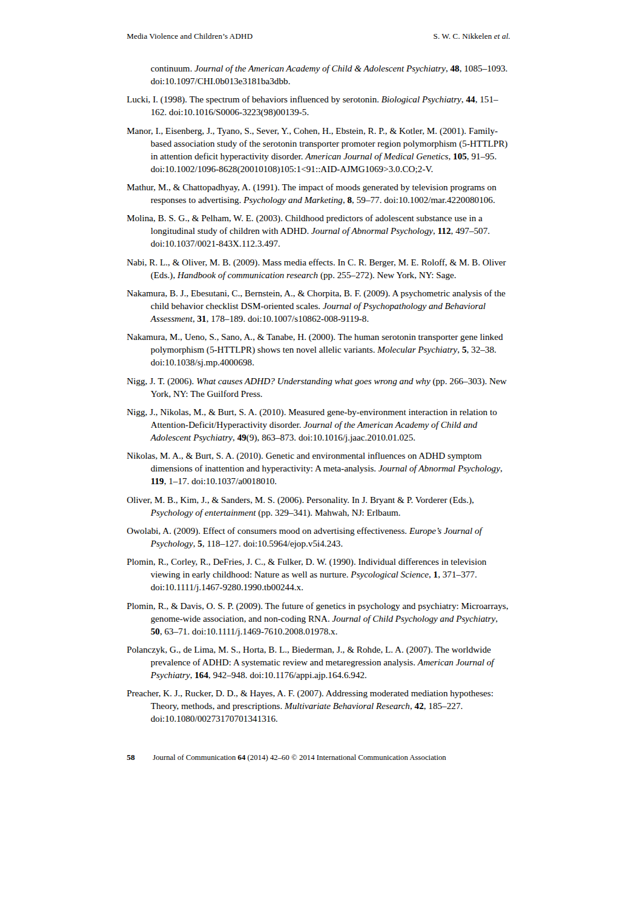Media Violence and Children’s ADHD S. W. C. Nikkelen et al.
continuum. Journal of the American Academy of Child & Adolescent Psychiatry, 48, 1085–1093. doi:10.1097/CHI.0b013e3181ba3dbb.
Lucki, I. (1998). The spectrum of behaviors influenced by serotonin. Biological Psychiatry, 44, 151–162. doi:10.1016/S0006-3223(98)00139-5.
Manor, I., Eisenberg, J., Tyano, S., Sever, Y., Cohen, H., Ebstein, R. P., & Kotler, M. (2001). Family-based association study of the serotonin transporter promoter region polymorphism (5-HTTLPR) in attention deficit hyperactivity disorder. American Journal of Medical Genetics, 105, 91–95. doi:10.1002/1096-8628(20010108)105:1<91::AID-AJMG1069>3.0.CO;2-V.
Mathur, M., & Chattopadhyay, A. (1991). The impact of moods generated by television programs on responses to advertising. Psychology and Marketing, 8, 59–77. doi:10.1002/mar.4220080106.
Molina, B. S. G., & Pelham, W. E. (2003). Childhood predictors of adolescent substance use in a longitudinal study of children with ADHD. Journal of Abnormal Psychology, 112, 497–507. doi:10.1037/0021-843X.112.3.497.
Nabi, R. L., & Oliver, M. B. (2009). Mass media effects. In C. R. Berger, M. E. Roloff, & M. B. Oliver (Eds.), Handbook of communication research (pp. 255–272). New York, NY: Sage.
Nakamura, B. J., Ebesutani, C., Bernstein, A., & Chorpita, B. F. (2009). A psychometric analysis of the child behavior checklist DSM-oriented scales. Journal of Psychopathology and Behavioral Assessment, 31, 178–189. doi:10.1007/s10862-008-9119-8.
Nakamura, M., Ueno, S., Sano, A., & Tanabe, H. (2000). The human serotonin transporter gene linked polymorphism (5-HTTLPR) shows ten novel allelic variants. Molecular Psychiatry, 5, 32–38. doi:10.1038/sj.mp.4000698.
Nigg, J. T. (2006). What causes ADHD? Understanding what goes wrong and why (pp. 266–303). New York, NY: The Guilford Press.
Nigg, J., Nikolas, M., & Burt, S. A. (2010). Measured gene-by-environment interaction in relation to Attention-Deficit/Hyperactivity disorder. Journal of the American Academy of Child and Adolescent Psychiatry, 49(9), 863–873. doi:10.1016/j.jaac.2010.01.025.
Nikolas, M. A., & Burt, S. A. (2010). Genetic and environmental influences on ADHD symptom dimensions of inattention and hyperactivity: A meta-analysis. Journal of Abnormal Psychology, 119, 1–17. doi:10.1037/a0018010.
Oliver, M. B., Kim, J., & Sanders, M. S. (2006). Personality. In J. Bryant & P. Vorderer (Eds.), Psychology of entertainment (pp. 329–341). Mahwah, NJ: Erlbaum.
Owolabi, A. (2009). Effect of consumers mood on advertising effectiveness. Europe’s Journal of Psychology, 5, 118–127. doi:10.5964/ejop.v5i4.243.
Plomin, R., Corley, R., DeFries, J. C., & Fulker, D. W. (1990). Individual differences in television viewing in early childhood: Nature as well as nurture. Psycological Science, 1, 371–377. doi:10.1111/j.1467-9280.1990.tb00244.x.
Plomin, R., & Davis, O. S. P. (2009). The future of genetics in psychology and psychiatry: Microarrays, genome-wide association, and non-coding RNA. Journal of Child Psychology and Psychiatry, 50, 63–71. doi:10.1111/j.1469-7610.2008.01978.x.
Polanczyk, G., de Lima, M. S., Horta, B. L., Biederman, J., & Rohde, L. A. (2007). The worldwide prevalence of ADHD: A systematic review and metaregression analysis. American Journal of Psychiatry, 164, 942–948. doi:10.1176/appi.ajp.164.6.942.
Preacher, K. J., Rucker, D. D., & Hayes, A. F. (2007). Addressing moderated mediation hypotheses: Theory, methods, and prescriptions. Multivariate Behavioral Research, 42, 185–227. doi:10.1080/00273170701341316.
58 Journal of Communication 64 (2014) 42–60 © 2014 International Communication Association